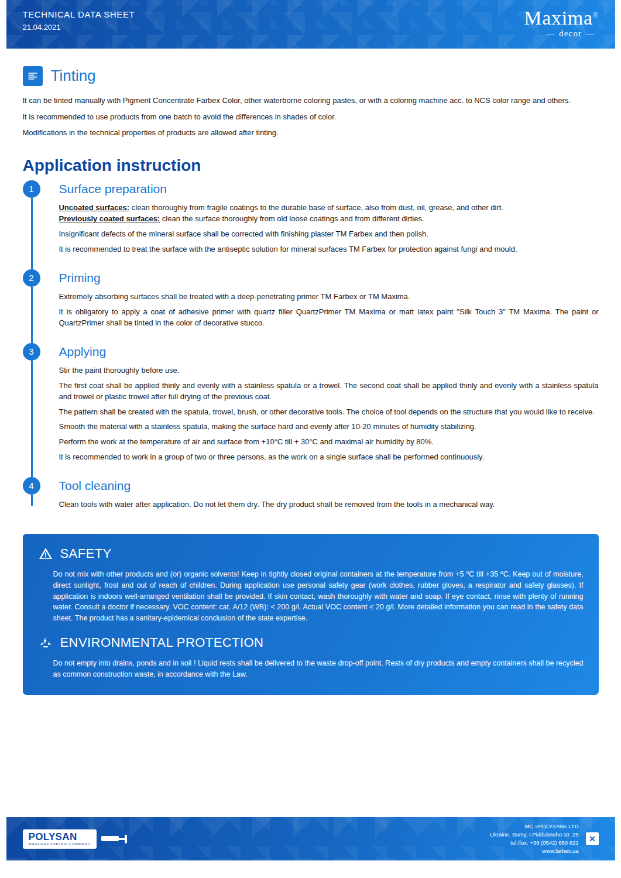TECHNICAL DATA SHEET
21.04.2021
Maxima®
decor
Tinting
It can be tinted manually with Pigment Concentrate Farbex Color, other waterborne coloring pastes, or with a coloring machine acc. to NCS color range and others.
It is recommended to use products from one batch to avoid the differences in shades of color.
Modifications in the technical properties of products are allowed after tinting.
Application instruction
1
Surface preparation
Uncoated surfaces: clean thoroughly from fragile coatings to the durable base of surface, also from dust, oil, grease, and other dirt.
Previously coated surfaces: clean the surface thoroughly from old loose coatings and from different dirties.
Insignificant defects of the mineral surface shall be corrected with finishing plaster TM Farbex and then polish.
It is recommended to treat the surface with the antiseptic solution for mineral surfaces TM Farbex for protection against fungi and mould.
2
Priming
Extremely absorbing surfaces shall be treated with a deep-penetrating primer TM Farbex or TM Maxima.
It is obligatory to apply a coat of adhesive primer with quartz filler QuartzPrimer TM Maxima or matt latex paint "Silk Touch 3" TM Maxima. The paint or QuartzPrimer shall be tinted in the color of decorative stucco.
3
Applying
Stir the paint thoroughly before use.
The first coat shall be applied thinly and evenly with a stainless spatula or a trowel. The second coat shall be applied thinly and evenly with a stainless spatula and trowel or plastic trowel after full drying of the previous coat.
The pattern shall be created with the spatula, trowel, brush, or other decorative tools. The choice of tool depends on the structure that you would like to receive.
Smooth the material with a stainless spatula, making the surface hard and evenly after 10-20 minutes of humidity stabilizing.
Perform the work at the temperature of air and surface from +10°C till + 30°C and maximal air humidity by 80%.
It is recommended to work in a group of two or three persons, as the work on a single surface shall be performed continuously.
4
Tool cleaning
Clean tools with water after application. Do not let them dry. The dry product shall be removed from the tools in a mechanical way.
SAFETY
Do not mix with other products and (or) organic solvents! Keep in tightly closed original containers at the temperature from +5 ºC till +35 ºC. Keep out of moisture, direct sunlight, frost and out of reach of children. During application use personal safety gear (work clothes, rubber gloves, a respirator and safety glasses). If application is indoors well-arranged ventilation shall be provided. If skin contact, wash thoroughly with water and soap. If eye contact, rinse with plenty of running water. Consult a doctor if necessary. VOC content: cat. A/12 (WB): < 200 g/l. Actual VOC content ≤ 20 g/l. More detailed information you can read in the safety data sheet. The product has a sanitary-epidemical conclusion of the state expertise.
ENVIRONMENTAL PROTECTION
Do not empty into drains, ponds and in soil ! Liquid rests shall be delivered to the waste drop-off point. Rests of dry products and empty containers shall be recycled as common construction waste, in accordance with the Law.
POLYSAN MANUFACTURING COMPANY
MC «POLYSAN» LTD
Ukraine, Sumy, I.Piddubnoho str. 25
tel./fax: +38 (0542) 650 621
www.farbex.ua ✕